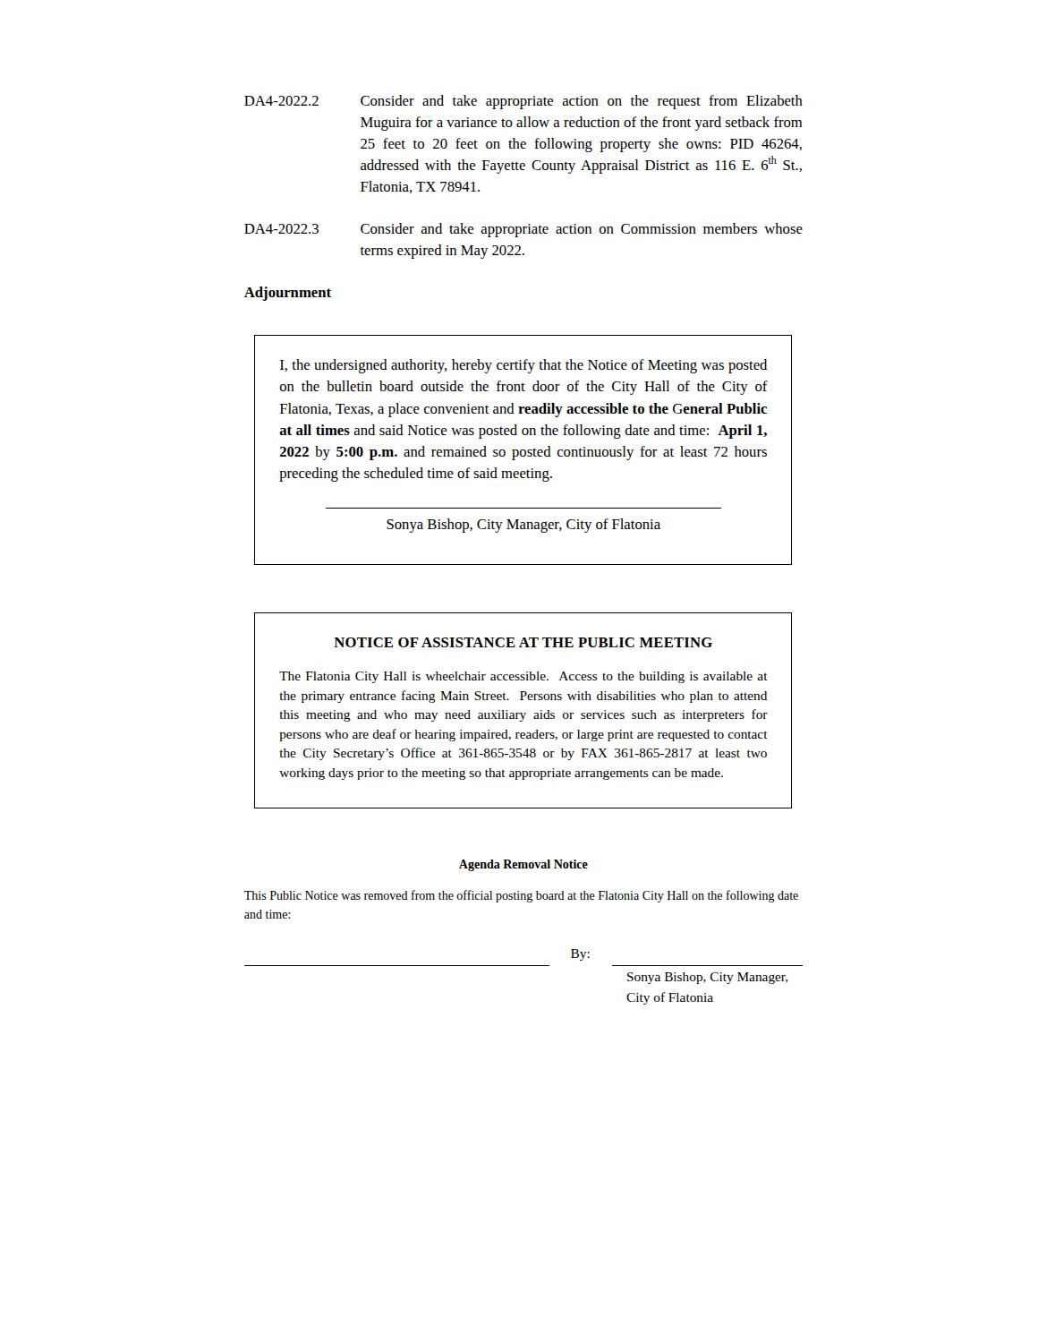DA4-2022.2
Consider and take appropriate action on the request from Elizabeth Muguira for a variance to allow a reduction of the front yard setback from 25 feet to 20 feet on the following property she owns: PID 46264, addressed with the Fayette County Appraisal District as 116 E. 6th St., Flatonia, TX 78941.
DA4-2022.3
Consider and take appropriate action on Commission members whose terms expired in May 2022.
Adjournment
I, the undersigned authority, hereby certify that the Notice of Meeting was posted on the bulletin board outside the front door of the City Hall of the City of Flatonia, Texas, a place convenient and readily accessible to the General Public at all times and said Notice was posted on the following date and time: April 1, 2022 by 5:00 p.m. and remained so posted continuously for at least 72 hours preceding the scheduled time of said meeting.
Sonya Bishop, City Manager, City of Flatonia
NOTICE OF ASSISTANCE AT THE PUBLIC MEETING
The Flatonia City Hall is wheelchair accessible. Access to the building is available at the primary entrance facing Main Street. Persons with disabilities who plan to attend this meeting and who may need auxiliary aids or services such as interpreters for persons who are deaf or hearing impaired, readers, or large print are requested to contact the City Secretary’s Office at 361-865-3548 or by FAX 361-865-2817 at least two working days prior to the meeting so that appropriate arrangements can be made.
Agenda Removal Notice
This Public Notice was removed from the official posting board at the Flatonia City Hall on the following date and time:
By:
Sonya Bishop, City Manager, City of Flatonia